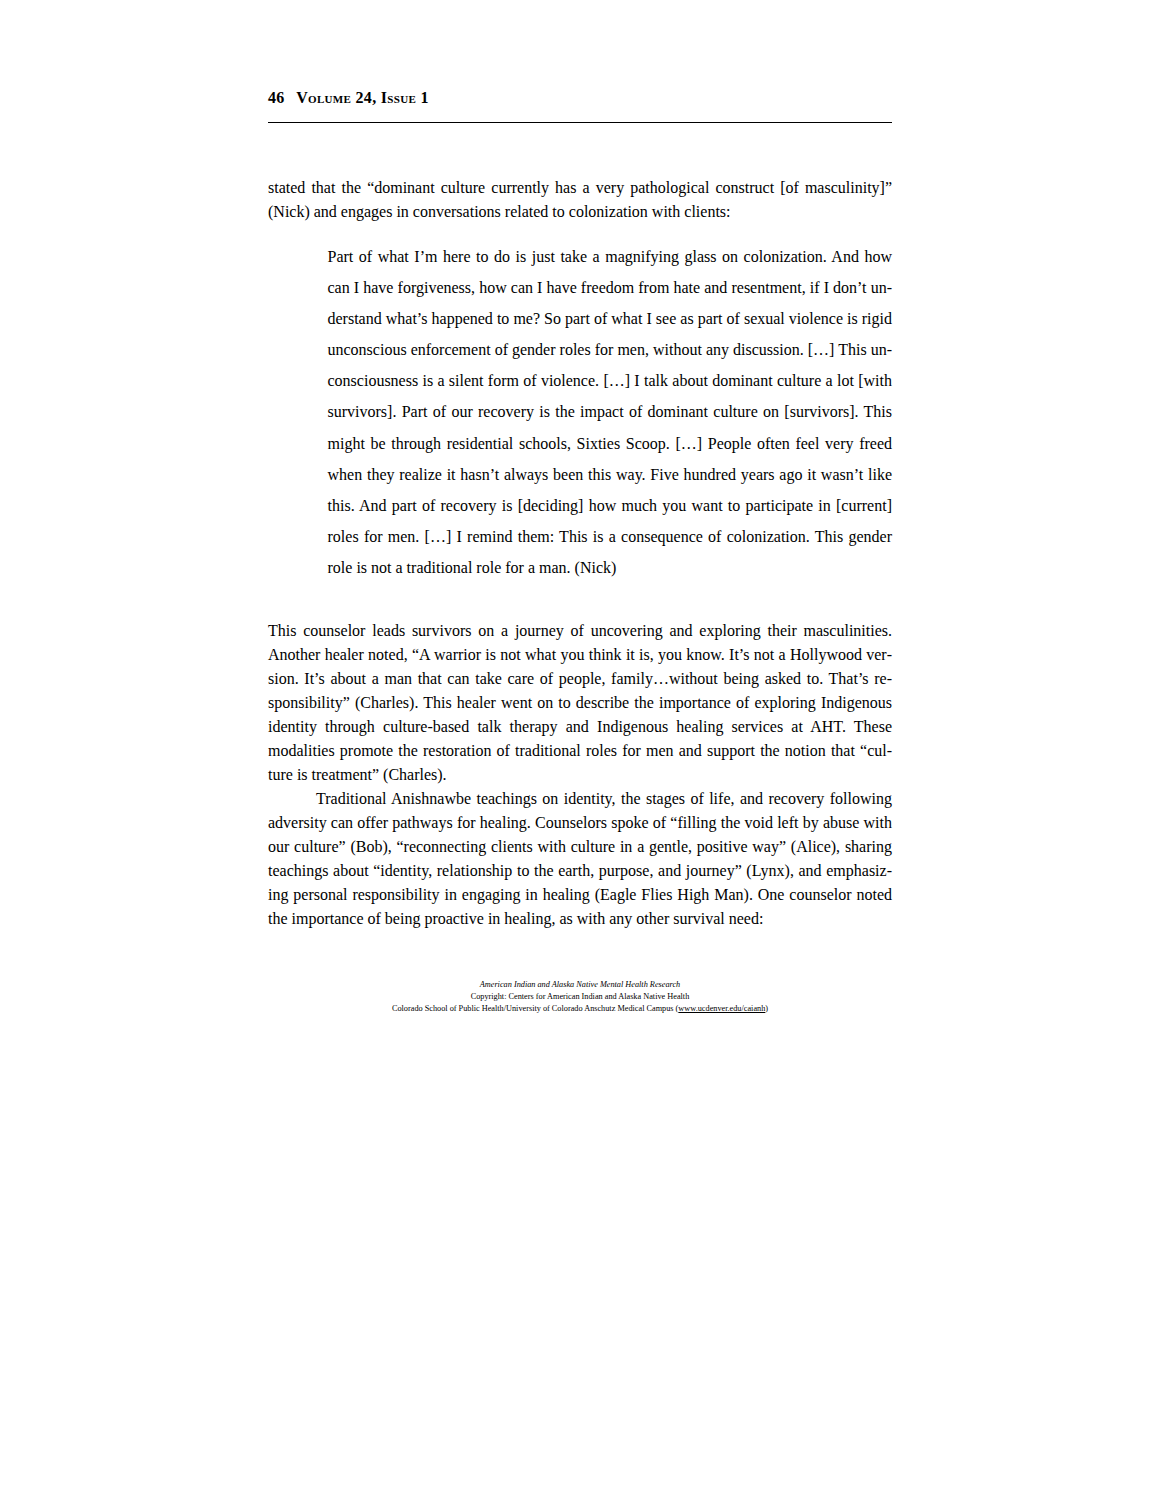46 Volume 24, Issue 1
stated that the “dominant culture currently has a very pathological construct [of masculinity]” (Nick) and engages in conversations related to colonization with clients:
Part of what I’m here to do is just take a magnifying glass on colonization. And how can I have forgiveness, how can I have freedom from hate and resentment, if I don’t understand what’s happened to me? So part of what I see as part of sexual violence is rigid unconscious enforcement of gender roles for men, without any discussion. […] This unconsciousness is a silent form of violence. […] I talk about dominant culture a lot [with survivors]. Part of our recovery is the impact of dominant culture on [survivors]. This might be through residential schools, Sixties Scoop. […] People often feel very freed when they realize it hasn’t always been this way. Five hundred years ago it wasn’t like this. And part of recovery is [deciding] how much you want to participate in [current] roles for men. […] I remind them: This is a consequence of colonization. This gender role is not a traditional role for a man. (Nick)
This counselor leads survivors on a journey of uncovering and exploring their masculinities. Another healer noted, “A warrior is not what you think it is, you know. It’s not a Hollywood version. It’s about a man that can take care of people, family…without being asked to. That’s responsibility” (Charles). This healer went on to describe the importance of exploring Indigenous identity through culture-based talk therapy and Indigenous healing services at AHT. These modalities promote the restoration of traditional roles for men and support the notion that “culture is treatment” (Charles).
Traditional Anishnawbe teachings on identity, the stages of life, and recovery following adversity can offer pathways for healing. Counselors spoke of “filling the void left by abuse with our culture” (Bob), “reconnecting clients with culture in a gentle, positive way” (Alice), sharing teachings about “identity, relationship to the earth, purpose, and journey” (Lynx), and emphasizing personal responsibility in engaging in healing (Eagle Flies High Man). One counselor noted the importance of being proactive in healing, as with any other survival need:
American Indian and Alaska Native Mental Health Research
Copyright: Centers for American Indian and Alaska Native Health
Colorado School of Public Health/University of Colorado Anschutz Medical Campus (www.ucdenver.edu/caianh)